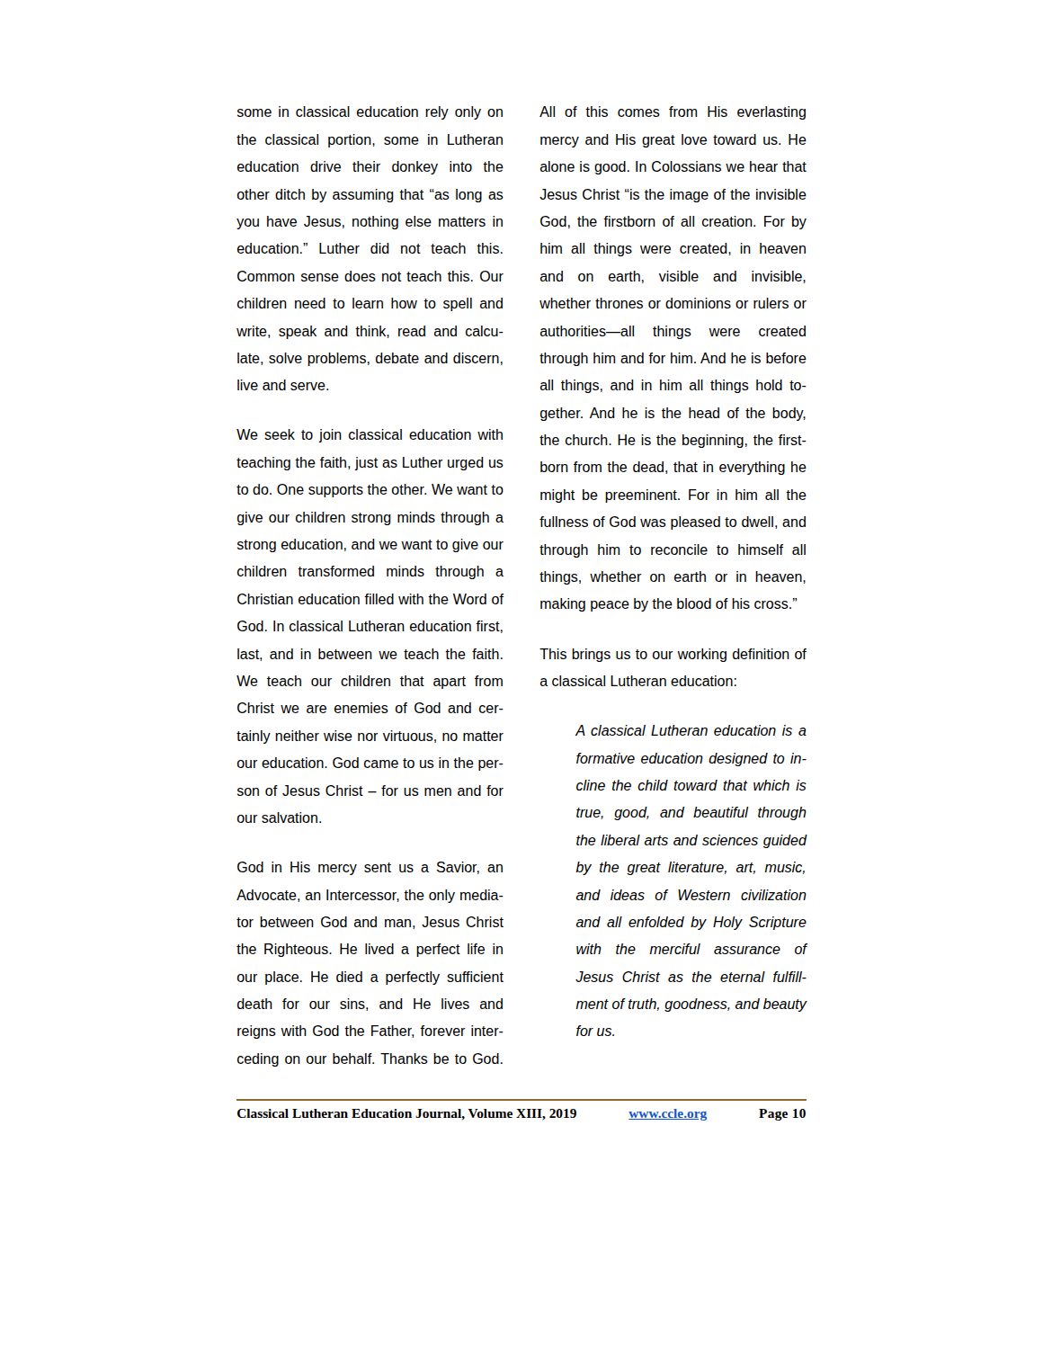some in classical education rely only on the classical portion, some in Lutheran education drive their donkey into the other ditch by assuming that “as long as you have Jesus, nothing else matters in education.” Luther did not teach this. Common sense does not teach this. Our children need to learn how to spell and write, speak and think, read and calculate, solve problems, debate and discern, live and serve.
We seek to join classical education with teaching the faith, just as Luther urged us to do. One supports the other. We want to give our children strong minds through a strong education, and we want to give our children transformed minds through a Christian education filled with the Word of God. In classical Lutheran education first, last, and in between we teach the faith. We teach our children that apart from Christ we are enemies of God and certainly neither wise nor virtuous, no matter our education. God came to us in the person of Jesus Christ – for us men and for our salvation.
God in His mercy sent us a Savior, an Advocate, an Intercessor, the only mediator between God and man, Jesus Christ the Righteous. He lived a perfect life in our place. He died a perfectly sufficient death for our sins, and He lives and reigns with God the Father, forever interceding on our behalf. Thanks be to God. All of this comes from His everlasting mercy and His great love toward us. He alone is good. In Colossians we hear that Jesus Christ “is the image of the invisible God, the firstborn of all creation. For by him all things were created, in heaven and on earth, visible and invisible, whether thrones or dominions or rulers or authorities—all things were created through him and for him. And he is before all things, and in him all things hold together. And he is the head of the body, the church. He is the beginning, the firstborn from the dead, that in everything he might be preeminent. For in him all the fullness of God was pleased to dwell, and through him to reconcile to himself all things, whether on earth or in heaven, making peace by the blood of his cross.”
This brings us to our working definition of a classical Lutheran education:
A classical Lutheran education is a formative education designed to incline the child toward that which is true, good, and beautiful through the liberal arts and sciences guided by the great literature, art, music, and ideas of Western civilization and all enfolded by Holy Scripture with the merciful assurance of Jesus Christ as the eternal fulfillment of truth, goodness, and beauty for us.
Classical Lutheran Education Journal, Volume XIII, 2019
www.ccle.org
Page 10